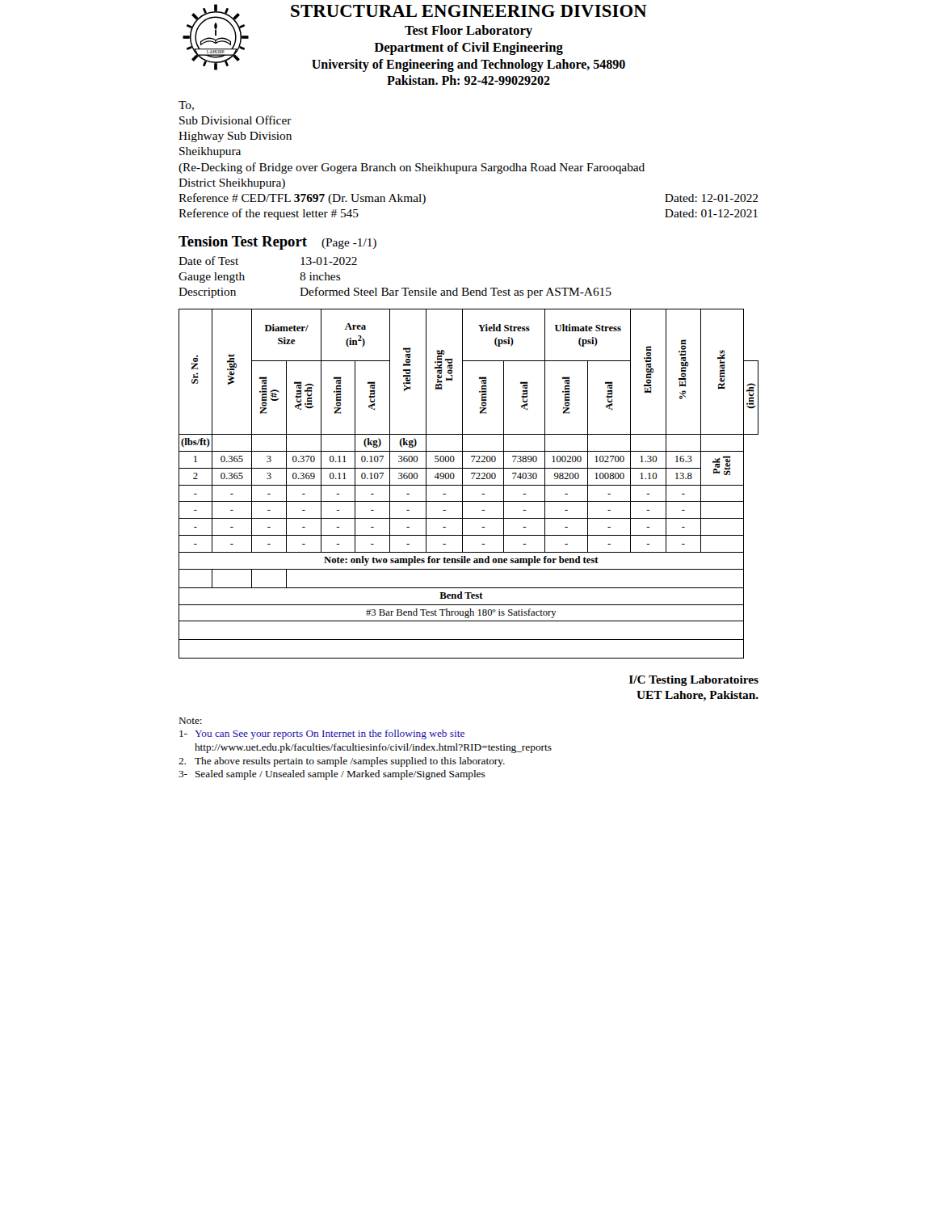LAHORE
STRUCTURAL ENGINEERING DIVISION
Test Floor Laboratory
Department of Civil Engineering
University of Engineering and Technology Lahore, 54890
Pakistan. Ph: 92-42-99029202
To,
Sub Divisional Officer
Highway Sub Division
Sheikhupura
(Re-Decking of Bridge over Gogera Branch on Sheikhupura Sargodha Road Near Farooqabad
District Sheikhupura)
Reference # CED/TFL 37697 (Dr. Usman Akmal)
Dated: 12-01-2022
Reference of the request letter # 545
Dated: 01-12-2021
Tension Test Report
(Page -1/1)
Date of Test
13-01-2022
Gauge length
8 inches
Description
Deformed Steel Bar Tensile and Bend Test as per ASTM-A615
| Sr. No. | Weight | Diameter/ Size | Area (in 2 ) | Yield load | Breaking Load | Yield Stress (psi) | Ultimate Stress (psi) | Elongation | % Elongation | Remarks |
| --- | --- | --- | --- | --- | --- | --- | --- | --- | --- | --- |
| Nominal (#) | Actual (inch) | Nominal | Actual | Nominal | Actual | Nominal | Actual | (inch) |
| (lbs/ft) | | | | | (kg) | (kg) | | | | | | | | |
| 1 | 0.365 | 3 | 0.370 | 0.11 | 0.107 | 3600 | 5000 | 72200 | 73890 | 100200 | 102700 | 1.30 | 16.3 | Pak Steel |
| 2 | 0.365 | 3 | 0.369 | 0.11 | 0.107 | 3600 | 4900 | 72200 | 74030 | 98200 | 100800 | 1.10 | 13.8 |
| - | - | - | - | - | - | - | - | - | - | - | - | - | - | |
| - | - | - | - | - | - | - | - | - | - | - | - | - | - | |
| - | - | - | - | - | - | - | - | - | - | - | - | - | - | |
| - | - | - | - | - | - | - | - | - | - | - | - | - | - | |
| Note: only two samples for tensile and one sample for bend test |
| Bend Test |
| #3 Bar Bend Test Through 180º is Satisfactory |
I/C Testing Laboratoires
UET Lahore, Pakistan.
Note:
1-
You can See your reports On Internet in the following web site
http://www.uet.edu.pk/faculties/facultiesinfo/civil/index.html?RID=testing_reports
2.
The above results pertain to sample /samples supplied to this laboratory.
3-
Sealed sample / Unsealed sample / Marked sample/Signed Samples